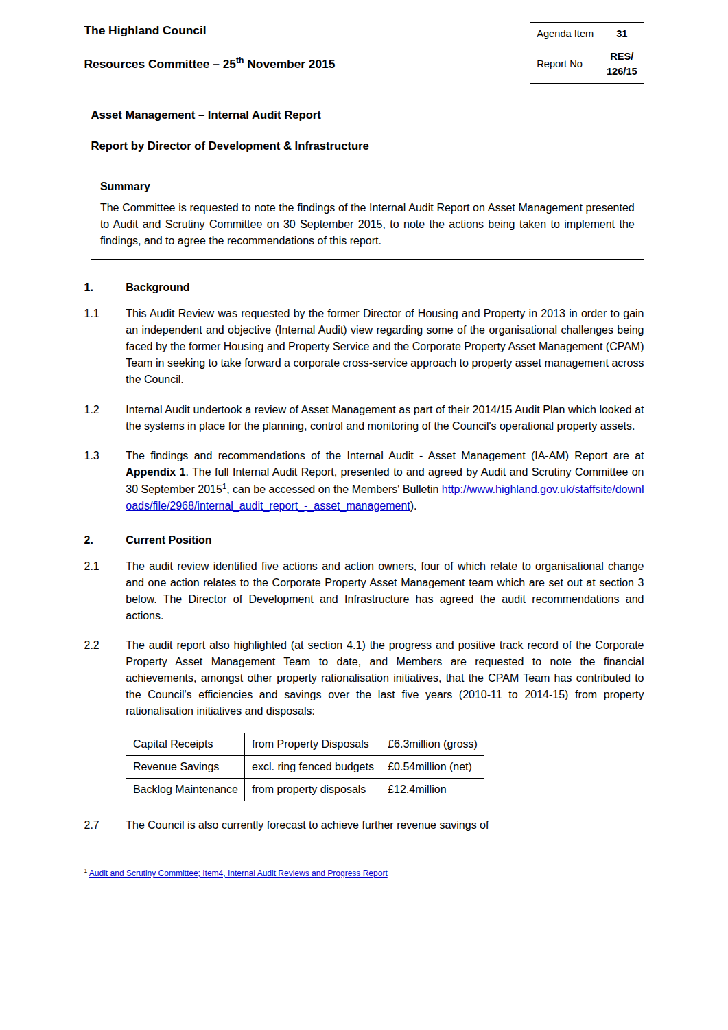The Highland Council
Resources Committee – 25th November 2015
| Agenda Item | 31 |
| Report No | RES/ 126/15 |
Asset Management – Internal Audit Report
Report by Director of Development & Infrastructure
Summary
The Committee is requested to note the findings of the Internal Audit Report on Asset Management presented to Audit and Scrutiny Committee on 30 September 2015, to note the actions being taken to implement the findings, and to agree the recommendations of this report.
1. Background
1.1 This Audit Review was requested by the former Director of Housing and Property in 2013 in order to gain an independent and objective (Internal Audit) view regarding some of the organisational challenges being faced by the former Housing and Property Service and the Corporate Property Asset Management (CPAM) Team in seeking to take forward a corporate cross-service approach to property asset management across the Council.
1.2 Internal Audit undertook a review of Asset Management as part of their 2014/15 Audit Plan which looked at the systems in place for the planning, control and monitoring of the Council's operational property assets.
1.3 The findings and recommendations of the Internal Audit - Asset Management (IA-AM) Report are at Appendix 1. The full Internal Audit Report, presented to and agreed by Audit and Scrutiny Committee on 30 September 20151, can be accessed on the Members' Bulletin http://www.highland.gov.uk/staffsite/downloads/file/2968/internal_audit_report_-_asset_management).
2. Current Position
2.1 The audit review identified five actions and action owners, four of which relate to organisational change and one action relates to the Corporate Property Asset Management team which are set out at section 3 below. The Director of Development and Infrastructure has agreed the audit recommendations and actions.
2.2 The audit report also highlighted (at section 4.1) the progress and positive track record of the Corporate Property Asset Management Team to date, and Members are requested to note the financial achievements, amongst other property rationalisation initiatives, that the CPAM Team has contributed to the Council's efficiencies and savings over the last five years (2010-11 to 2014-15) from property rationalisation initiatives and disposals:
| Capital Receipts | from Property Disposals | £6.3million (gross) |
| Revenue Savings | excl. ring fenced budgets | £0.54million (net) |
| Backlog Maintenance | from property disposals | £12.4million |
2.7 The Council is also currently forecast to achieve further revenue savings of
1 Audit and Scrutiny Committee; Item4, Internal Audit Reviews and Progress Report